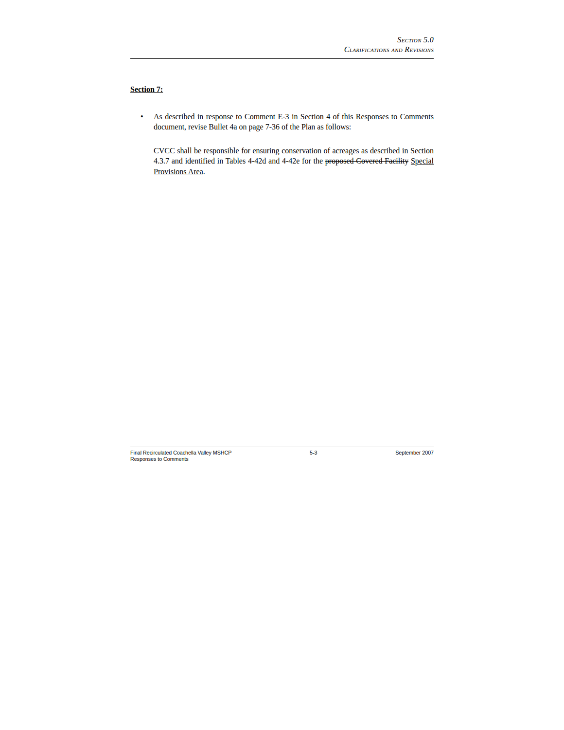Section 5.0
Clarifications and Revisions
Section 7:
As described in response to Comment E-3 in Section 4 of this Responses to Comments document, revise Bullet 4a on page 7-36 of the Plan as follows:
CVCC shall be responsible for ensuring conservation of acreages as described in Section 4.3.7 and identified in Tables 4-42d and 4-42e for the proposed Covered Facility Special Provisions Area.
Final Recirculated Coachella Valley MSHCP
Responses to Comments
5-3
September 2007